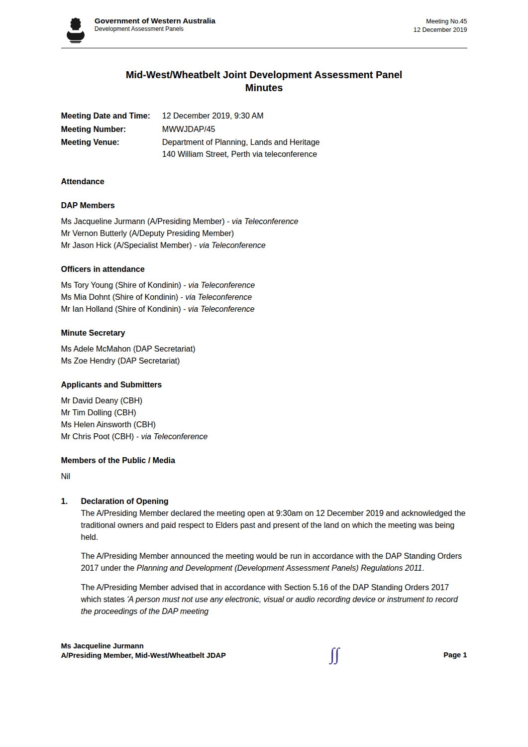Government of Western Australia
Development Assessment Panels
Meeting No.45
12 December 2019
Mid-West/Wheatbelt Joint Development Assessment Panel
Minutes
| Meeting Date and Time: | 12 December 2019, 9:30 AM |
| Meeting Number: | MWWJDAP/45 |
| Meeting Venue: | Department of Planning, Lands and Heritage 140 William Street, Perth via teleconference |
Attendance
DAP Members
Ms Jacqueline Jurmann (A/Presiding Member) - via Teleconference
Mr Vernon Butterly (A/Deputy Presiding Member)
Mr Jason Hick (A/Specialist Member) - via Teleconference
Officers in attendance
Ms Tory Young (Shire of Kondinin) - via Teleconference
Ms Mia Dohnt (Shire of Kondinin) - via Teleconference
Mr Ian Holland (Shire of Kondinin) - via Teleconference
Minute Secretary
Ms Adele McMahon (DAP Secretariat)
Ms Zoe Hendry (DAP Secretariat)
Applicants and Submitters
Mr David Deany (CBH)
Mr Tim Dolling (CBH)
Ms Helen Ainsworth (CBH)
Mr Chris Poot (CBH) - via Teleconference
Members of the Public / Media
Nil
1.
Declaration of Opening
The A/Presiding Member declared the meeting open at 9:30am on 12 December 2019 and acknowledged the traditional owners and paid respect to Elders past and present of the land on which the meeting was being held.
The A/Presiding Member announced the meeting would be run in accordance with the DAP Standing Orders 2017 under the Planning and Development (Development Assessment Panels) Regulations 2011.
The A/Presiding Member advised that in accordance with Section 5.16 of the DAP Standing Orders 2017 which states 'A person must not use any electronic, visual or audio recording device or instrument to record the proceedings of the DAP meeting
Ms Jacqueline Jurmann
A/Presiding Member, Mid-West/Wheatbelt JDAP
∫∫
Page 1